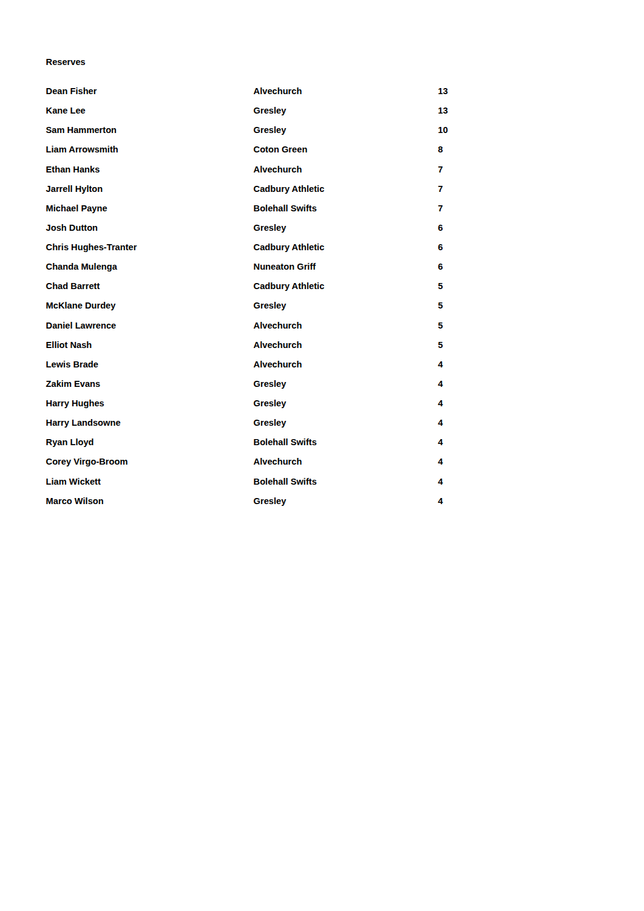Reserves
| Dean Fisher | Alvechurch | 13 |
| Kane Lee | Gresley | 13 |
| Sam Hammerton | Gresley | 10 |
| Liam Arrowsmith | Coton Green | 8 |
| Ethan Hanks | Alvechurch | 7 |
| Jarrell Hylton | Cadbury Athletic | 7 |
| Michael Payne | Bolehall Swifts | 7 |
| Josh Dutton | Gresley | 6 |
| Chris Hughes-Tranter | Cadbury Athletic | 6 |
| Chanda Mulenga | Nuneaton Griff | 6 |
| Chad Barrett | Cadbury Athletic | 5 |
| McKlane Durdey | Gresley | 5 |
| Daniel Lawrence | Alvechurch | 5 |
| Elliot Nash | Alvechurch | 5 |
| Lewis Brade | Alvechurch | 4 |
| Zakim Evans | Gresley | 4 |
| Harry Hughes | Gresley | 4 |
| Harry Landsowne | Gresley | 4 |
| Ryan Lloyd | Bolehall Swifts | 4 |
| Corey Virgo-Broom | Alvechurch | 4 |
| Liam Wickett | Bolehall Swifts | 4 |
| Marco Wilson | Gresley | 4 |